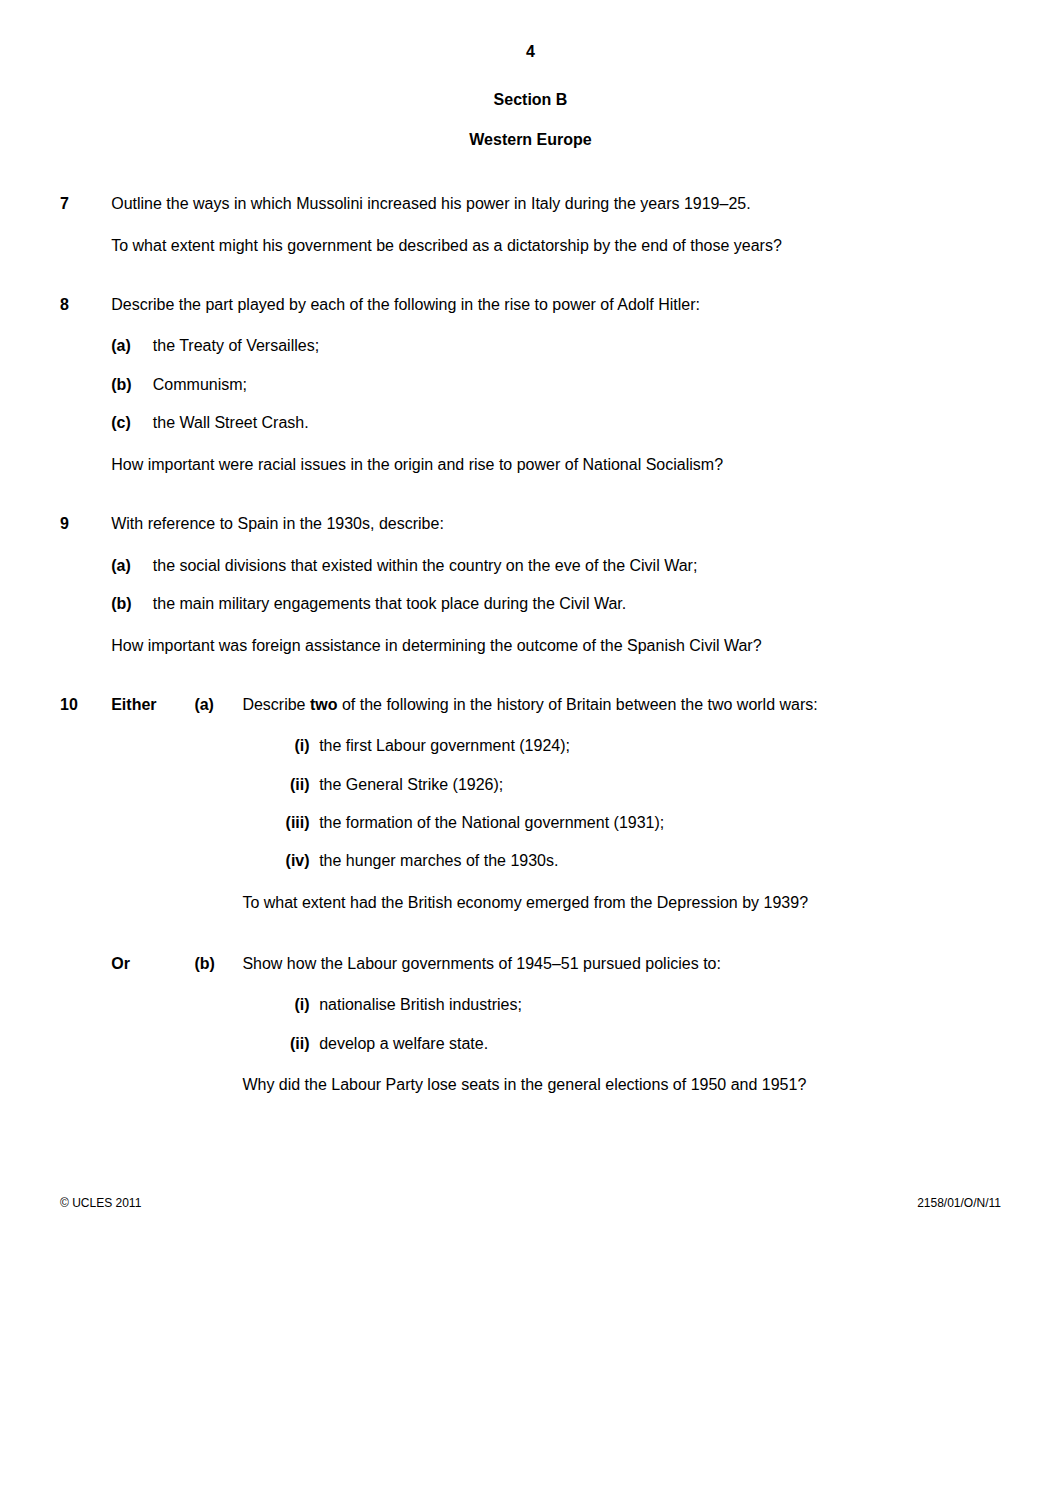4
Section B
Western Europe
7
Outline the ways in which Mussolini increased his power in Italy during the years 1919–25.
To what extent might his government be described as a dictatorship by the end of those years?
8
Describe the part played by each of the following in the rise to power of Adolf Hitler:
(a) the Treaty of Versailles;
(b) Communism;
(c) the Wall Street Crash.
How important were racial issues in the origin and rise to power of National Socialism?
9
With reference to Spain in the 1930s, describe:
(a) the social divisions that existed within the country on the eve of the Civil War;
(b) the main military engagements that took place during the Civil War.
How important was foreign assistance in determining the outcome of the Spanish Civil War?
10
Either
(a)
Describe two of the following in the history of Britain between the two world wars:
(i) the first Labour government (1924);
(ii) the General Strike (1926);
(iii) the formation of the National government (1931);
(iv) the hunger marches of the 1930s.
To what extent had the British economy emerged from the Depression by 1939?
Or
(b)
Show how the Labour governments of 1945–51 pursued policies to:
(i) nationalise British industries;
(ii) develop a welfare state.
Why did the Labour Party lose seats in the general elections of 1950 and 1951?
© UCLES 2011 2158/01/O/N/11